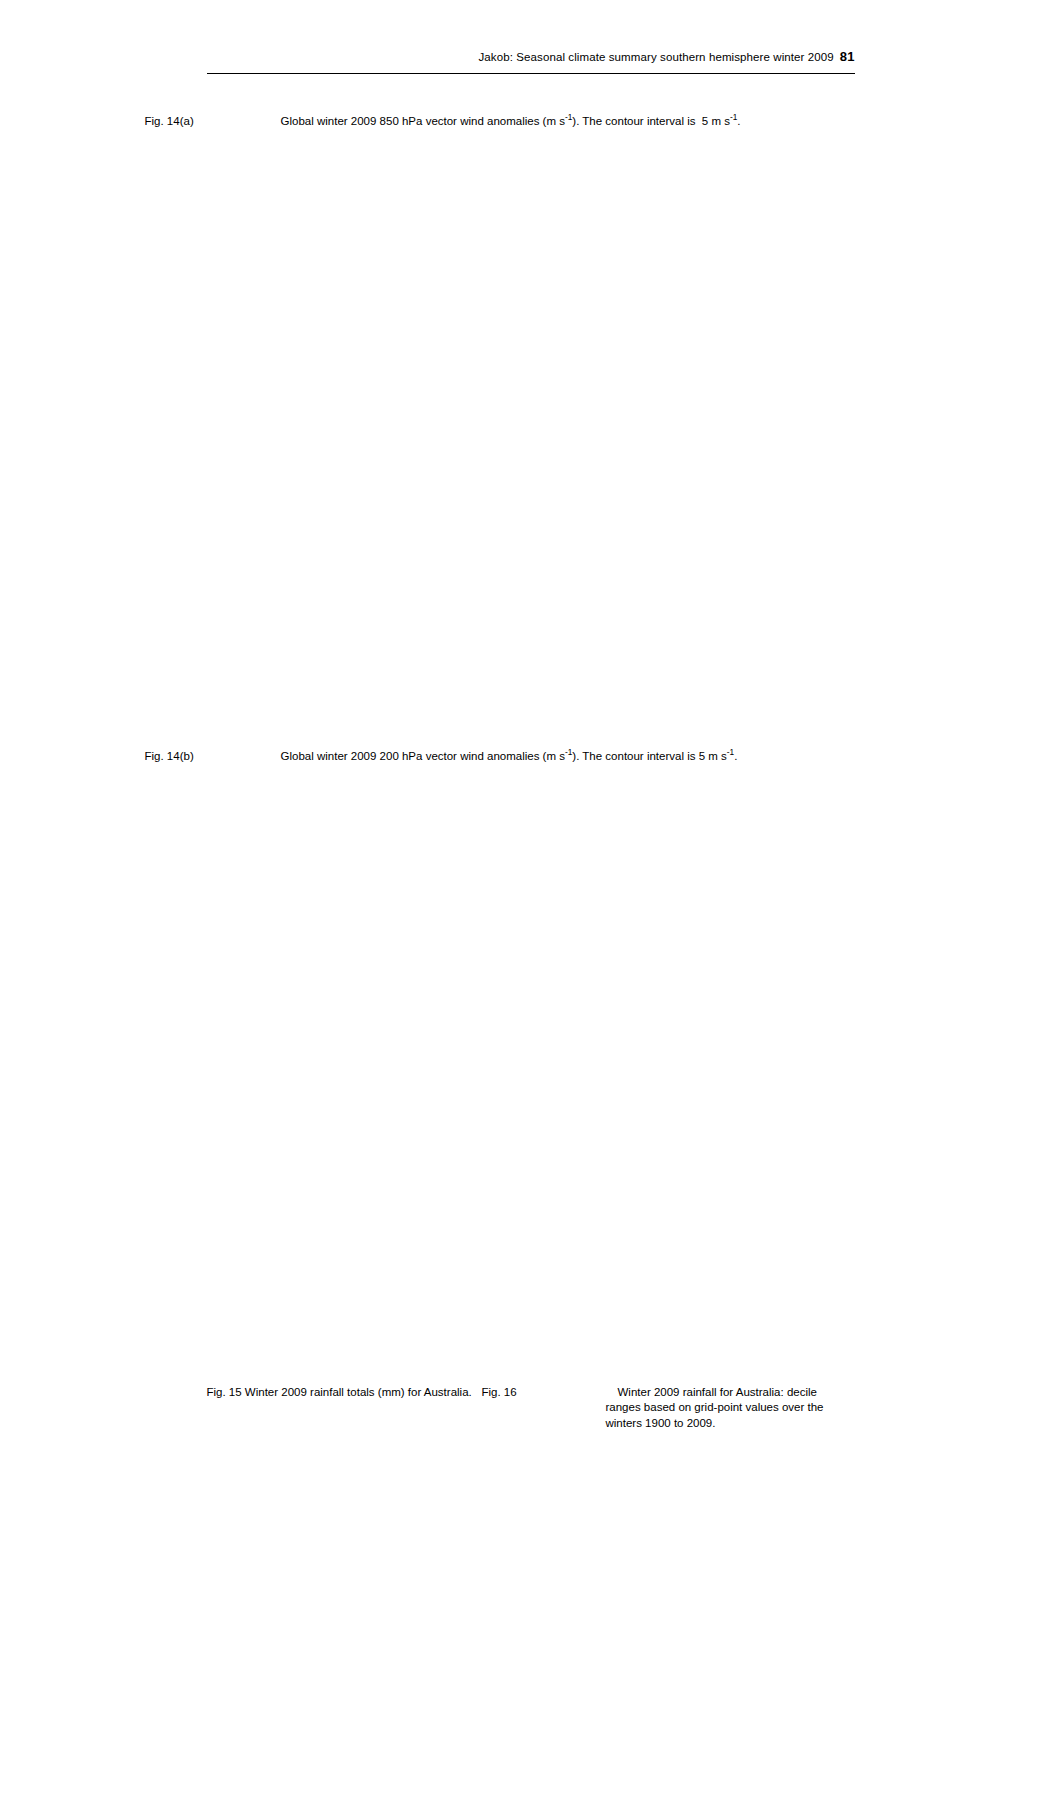Jakob: Seasonal climate summary southern hemisphere winter 200981
Fig. 14(a) Global winter 2009 850 hPa vector wind anomalies (m s-1). The contour interval is 5 m s-1.
Fig. 14(b) Global winter 2009 200 hPa vector wind anomalies (m s-1). The contour interval is 5 m s-1.
Fig. 15 Winter 2009 rainfall totals (mm) for Australia.
Fig. 16 Winter 2009 rainfall for Australia: decile ranges based on grid-point values over the winters 1900 to 2009.